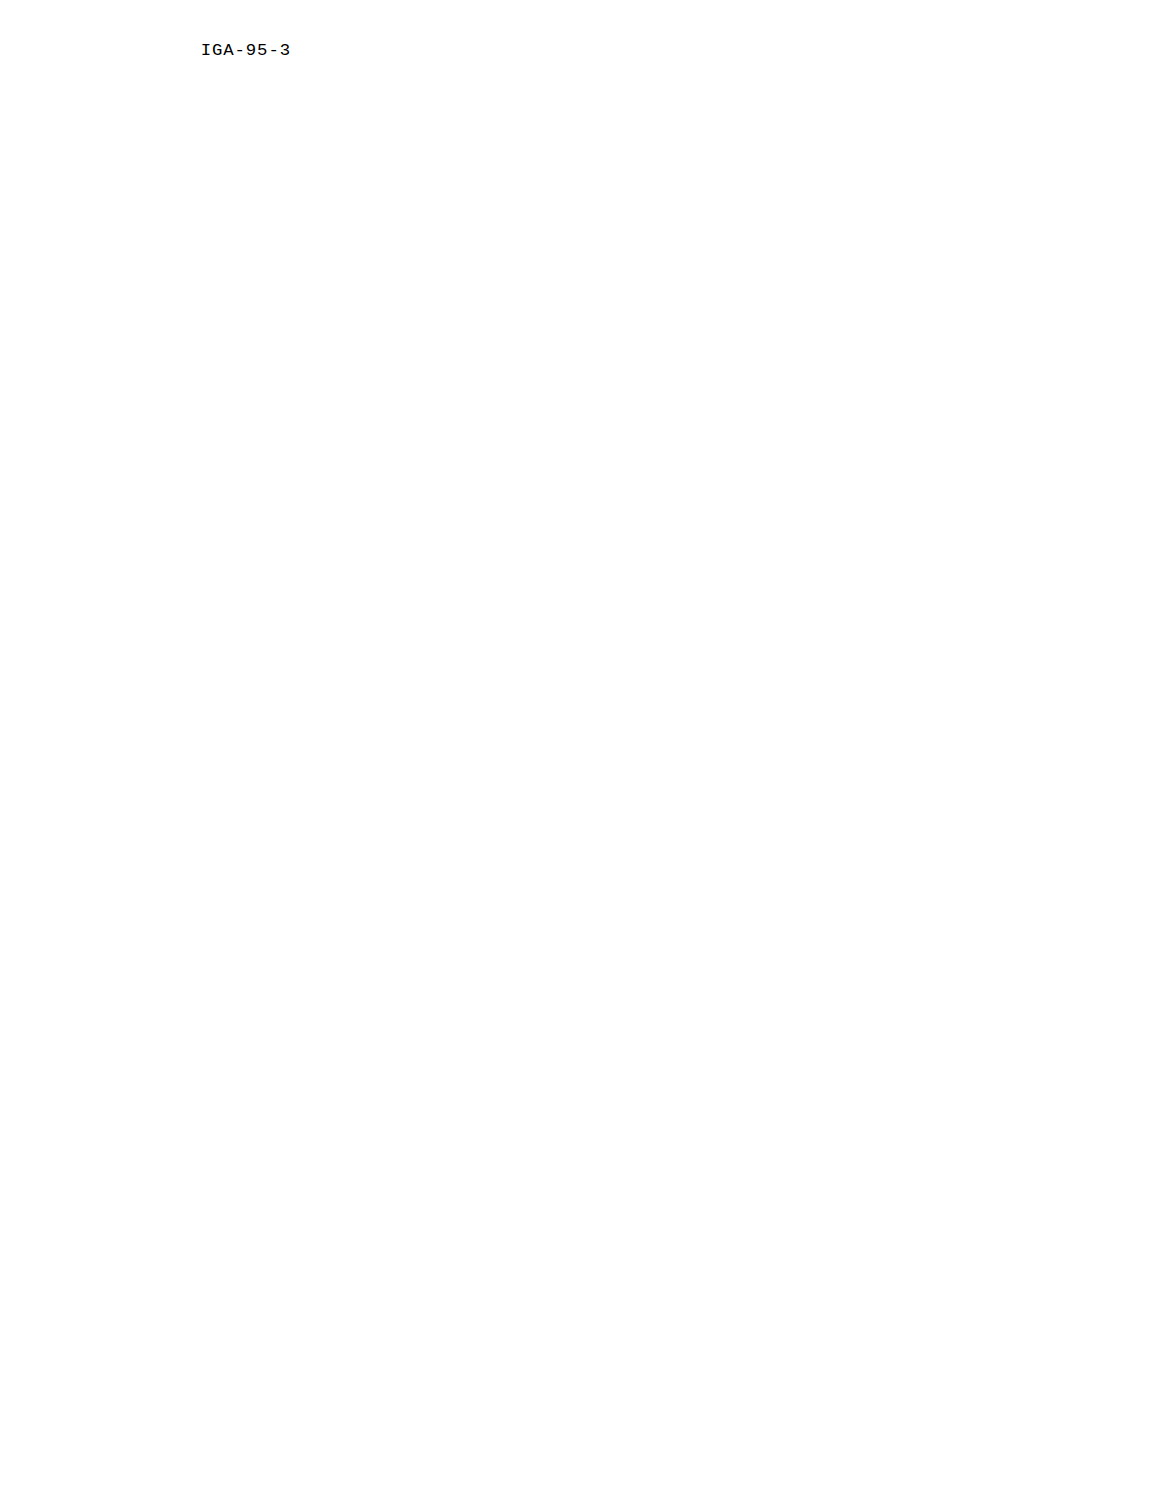IGA-95-3